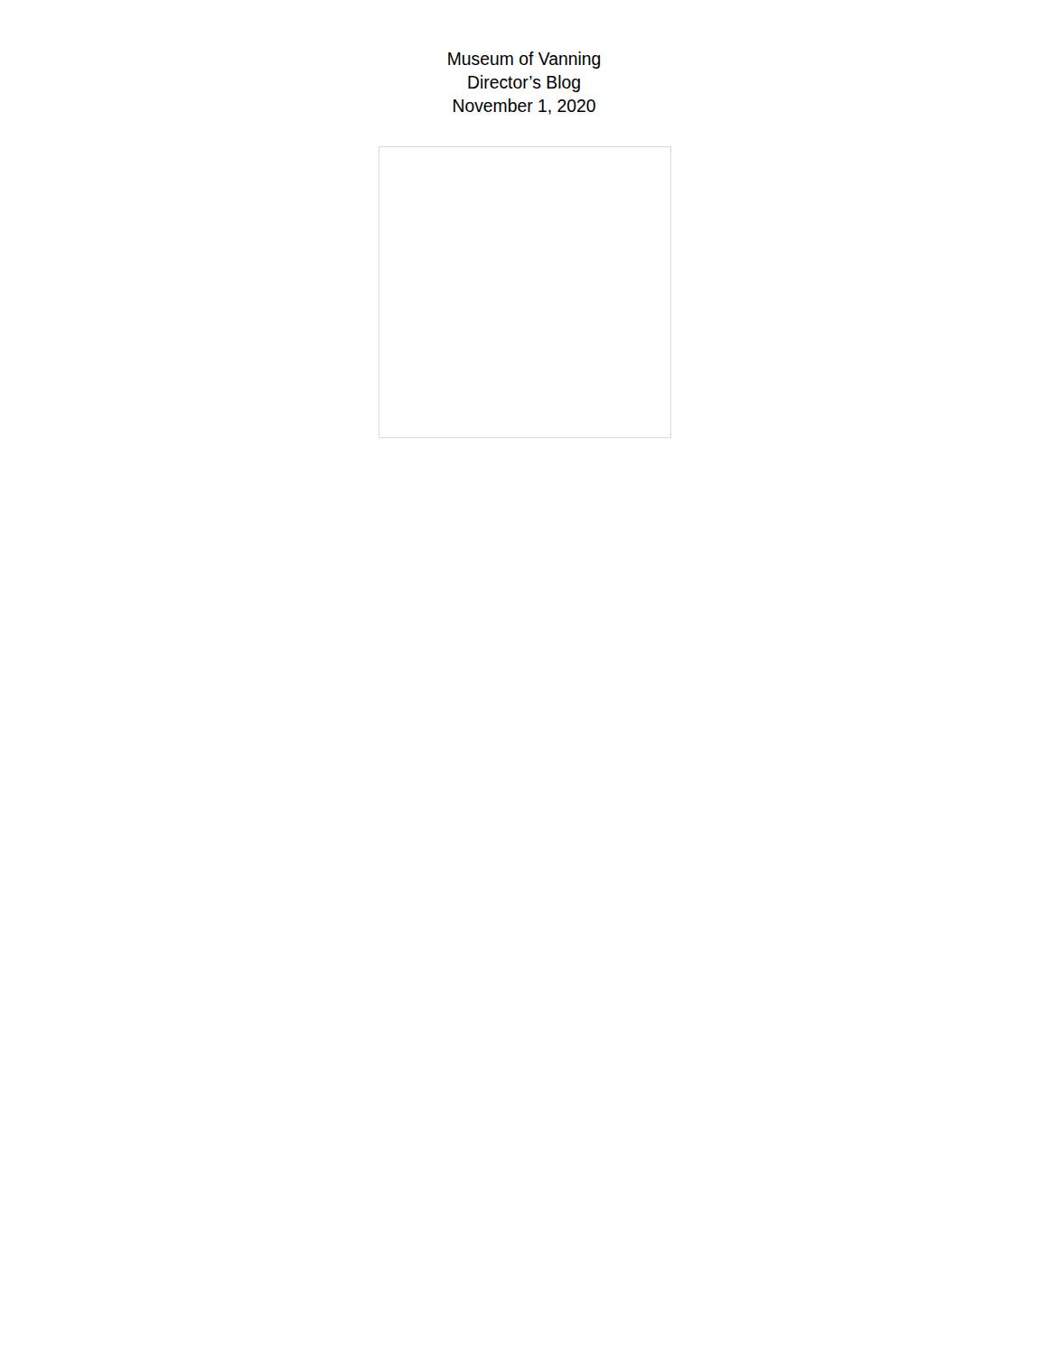Museum of Vanning
Director’s Blog
November 1, 2020
Photograph accompanying the November 1, 2020 Director’s Blog entry.